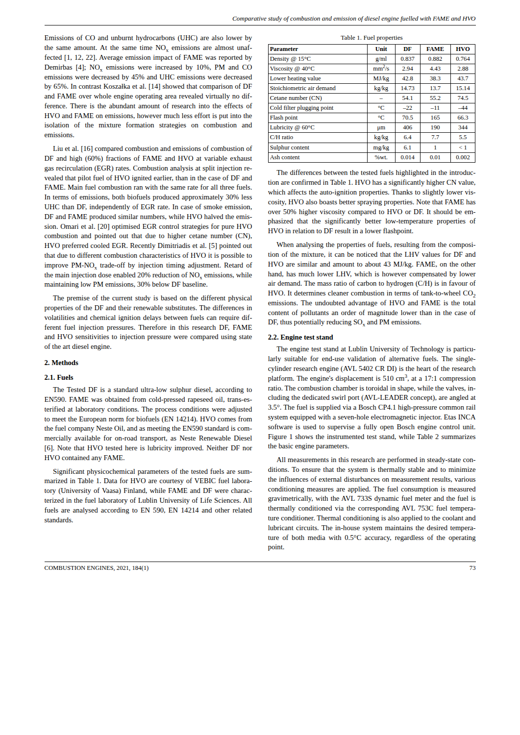Comparative study of combustion and emission of diesel engine fuelled with FAME and HVO
Emissions of CO and unburnt hydrocarbons (UHC) are also lower by the same amount. At the same time NOx emissions are almost unaffected [1, 12, 22]. Average emission impact of FAME was reported by Demirbas [4]; NOx emissions were increased by 10%, PM and CO emissions were decreased by 45% and UHC emissions were decreased by 65%. In contrast Koszałka et al. [14] showed that comparison of DF and FAME over whole engine operating area revealed virtually no difference. There is the abundant amount of research into the effects of HVO and FAME on emissions, however much less effort is put into the isolation of the mixture formation strategies on combustion and emissions.
Liu et al. [16] compared combustion and emissions of combustion of DF and high (60%) fractions of FAME and HVO at variable exhaust gas recirculation (EGR) rates. Combustion analysis at split injection revealed that pilot fuel of HVO ignited earlier, than in the case of DF and FAME. Main fuel combustion ran with the same rate for all three fuels. In terms of emissions, both biofuels produced approximately 30% less UHC than DF, independently of EGR rate. In case of smoke emission, DF and FAME produced similar numbers, while HVO halved the emission. Omari et al. [20] optimised EGR control strategies for pure HVO combustion and pointed out that due to higher cetane number (CN), HVO preferred cooled EGR. Recently Dimitriadis et al. [5] pointed out that due to different combustion characteristics of HVO it is possible to improve PM-NOx trade-off by injection timing adjustment. Retard of the main injection dose enabled 20% reduction of NOx emissions, while maintaining low PM emissions, 30% below DF baseline.
The premise of the current study is based on the different physical properties of the DF and their renewable substitutes. The differences in volatilities and chemical ignition delays between fuels can require different fuel injection pressures. Therefore in this research DF, FAME and HVO sensitivities to injection pressure were compared using state of the art diesel engine.
2. Methods
2.1. Fuels
The Tested DF is a standard ultra-low sulphur diesel, according to EN590. FAME was obtained from cold-pressed rapeseed oil, trans-esterified at laboratory conditions. The process conditions were adjusted to meet the European norm for biofuels (EN 14214). HVO comes from the fuel company Neste Oil, and as meeting the EN590 standard is commercially available for on-road transport, as Neste Renewable Diesel [6]. Note that HVO tested here is lubricity improved. Neither DF nor HVO contained any FAME.
Significant physicochemical parameters of the tested fuels are summarized in Table 1. Data for HVO are courtesy of VEBIC fuel laboratory (University of Vaasa) Finland, while FAME and DF were characterized in the fuel laboratory of Lublin University of Life Sciences. All fuels are analysed according to EN 590, EN 14214 and other related standards.
Table 1. Fuel properties
| Parameter | Unit | DF | FAME | HVO |
| --- | --- | --- | --- | --- |
| Density @ 15°C | g/ml | 0.837 | 0.882 | 0.764 |
| Viscosity @ 40°C | mm 2 /s | 2.94 | 4.43 | 2.88 |
| Lower heating value | MJ/kg | 42.8 | 38.3 | 43.7 |
| Stoichiometric air demand | kg/kg | 14.73 | 13.7 | 15.14 |
| Cetane number (CN) | – | 54.1 | 55.2 | 74.5 |
| Cold filter plugging point | °C | –22 | –11 | –44 |
| Flash point | °C | 70.5 | 165 | 66.3 |
| Lubricity @ 60°C | μm | 406 | 190 | 344 |
| C/H ratio | kg/kg | 6.4 | 7.7 | 5.5 |
| Sulphur content | mg/kg | 6.1 | 1 | < 1 |
| Ash content | %wt. | 0.014 | 0.01 | 0.002 |
The differences between the tested fuels highlighted in the introduction are confirmed in Table 1. HVO has a significantly higher CN value, which affects the auto-ignition properties. Thanks to slightly lower viscosity, HVO also boasts better spraying properties. Note that FAME has over 50% higher viscosity compared to HVO or DF. It should be emphasized that the significantly better low-temperature properties of HVO in relation to DF result in a lower flashpoint.
When analysing the properties of fuels, resulting from the composition of the mixture, it can be noticed that the LHV values for DF and HVO are similar and amount to about 43 MJ/kg. FAME, on the other hand, has much lower LHV, which is however compensated by lower air demand. The mass ratio of carbon to hydrogen (C/H) is in favour of HVO. It determines cleaner combustion in terms of tank-to-wheel CO2 emissions. The undoubted advantage of HVO and FAME is the total content of pollutants an order of magnitude lower than in the case of DF, thus potentially reducing SOx and PM emissions.
2.2. Engine test stand
The engine test stand at Lublin University of Technology is particularly suitable for end-use validation of alternative fuels. The single-cylinder research engine (AVL 5402 CR DI) is the heart of the research platform. The engine's displacement is 510 cm3, at a 17:1 compression ratio. The combustion chamber is toroidal in shape, while the valves, including the dedicated swirl port (AVL-LEADER concept), are angled at 3.5°. The fuel is supplied via a Bosch CP4.1 high-pressure common rail system equipped with a seven-hole electromagnetic injector. Etas INCA software is used to supervise a fully open Bosch engine control unit. Figure 1 shows the instrumented test stand, while Table 2 summarizes the basic engine parameters.
All measurements in this research are performed in steady-state conditions. To ensure that the system is thermally stable and to minimize the influences of external disturbances on measurement results, various conditioning measures are applied. The fuel consumption is measured gravimetrically, with the AVL 733S dynamic fuel meter and the fuel is thermally conditioned via the corresponding AVL 753C fuel temperature conditioner. Thermal conditioning is also applied to the coolant and lubricant circuits. The in-house system maintains the desired temperature of both media with 0.5°C accuracy, regardless of the operating point.
COMBUSTION ENGINES, 2021, 184(1) 73